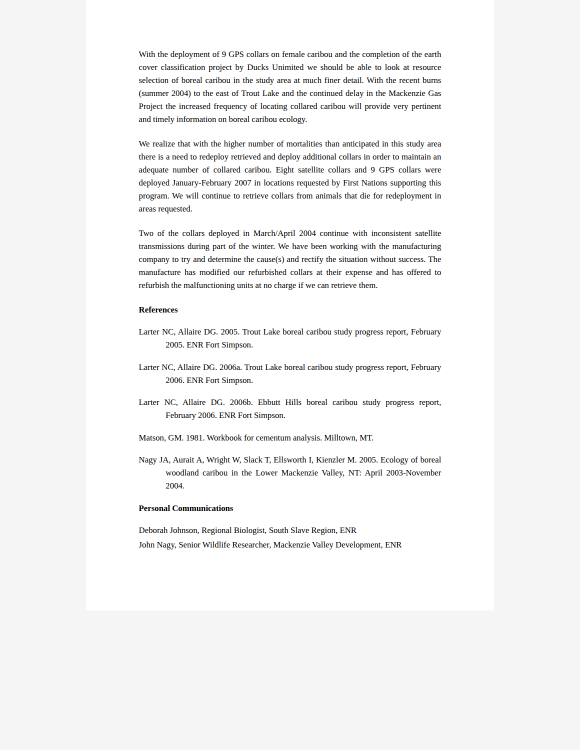With the deployment of 9 GPS collars on female caribou and the completion of the earth cover classification project by Ducks Unimited we should be able to look at resource selection of boreal caribou in the study area at much finer detail. With the recent burns (summer 2004) to the east of Trout Lake and the continued delay in the Mackenzie Gas Project the increased frequency of locating collared caribou will provide very pertinent and timely information on boreal caribou ecology.
We realize that with the higher number of mortalities than anticipated in this study area there is a need to redeploy retrieved and deploy additional collars in order to maintain an adequate number of collared caribou. Eight satellite collars and 9 GPS collars were deployed January-February 2007 in locations requested by First Nations supporting this program. We will continue to retrieve collars from animals that die for redeployment in areas requested.
Two of the collars deployed in March/April 2004 continue with inconsistent satellite transmissions during part of the winter. We have been working with the manufacturing company to try and determine the cause(s) and rectify the situation without success. The manufacture has modified our refurbished collars at their expense and has offered to refurbish the malfunctioning units at no charge if we can retrieve them.
References
Larter NC, Allaire DG. 2005. Trout Lake boreal caribou study progress report, February 2005. ENR Fort Simpson.
Larter NC, Allaire DG. 2006a. Trout Lake boreal caribou study progress report, February 2006. ENR Fort Simpson.
Larter NC, Allaire DG. 2006b. Ebbutt Hills boreal caribou study progress report, February 2006. ENR Fort Simpson.
Matson, GM. 1981. Workbook for cementum analysis. Milltown, MT.
Nagy JA, Aurait A, Wright W, Slack T, Ellsworth I, Kienzler M. 2005. Ecology of boreal woodland caribou in the Lower Mackenzie Valley, NT: April 2003-November 2004.
Personal Communications
Deborah Johnson, Regional Biologist, South Slave Region, ENR
John Nagy, Senior Wildlife Researcher, Mackenzie Valley Development, ENR